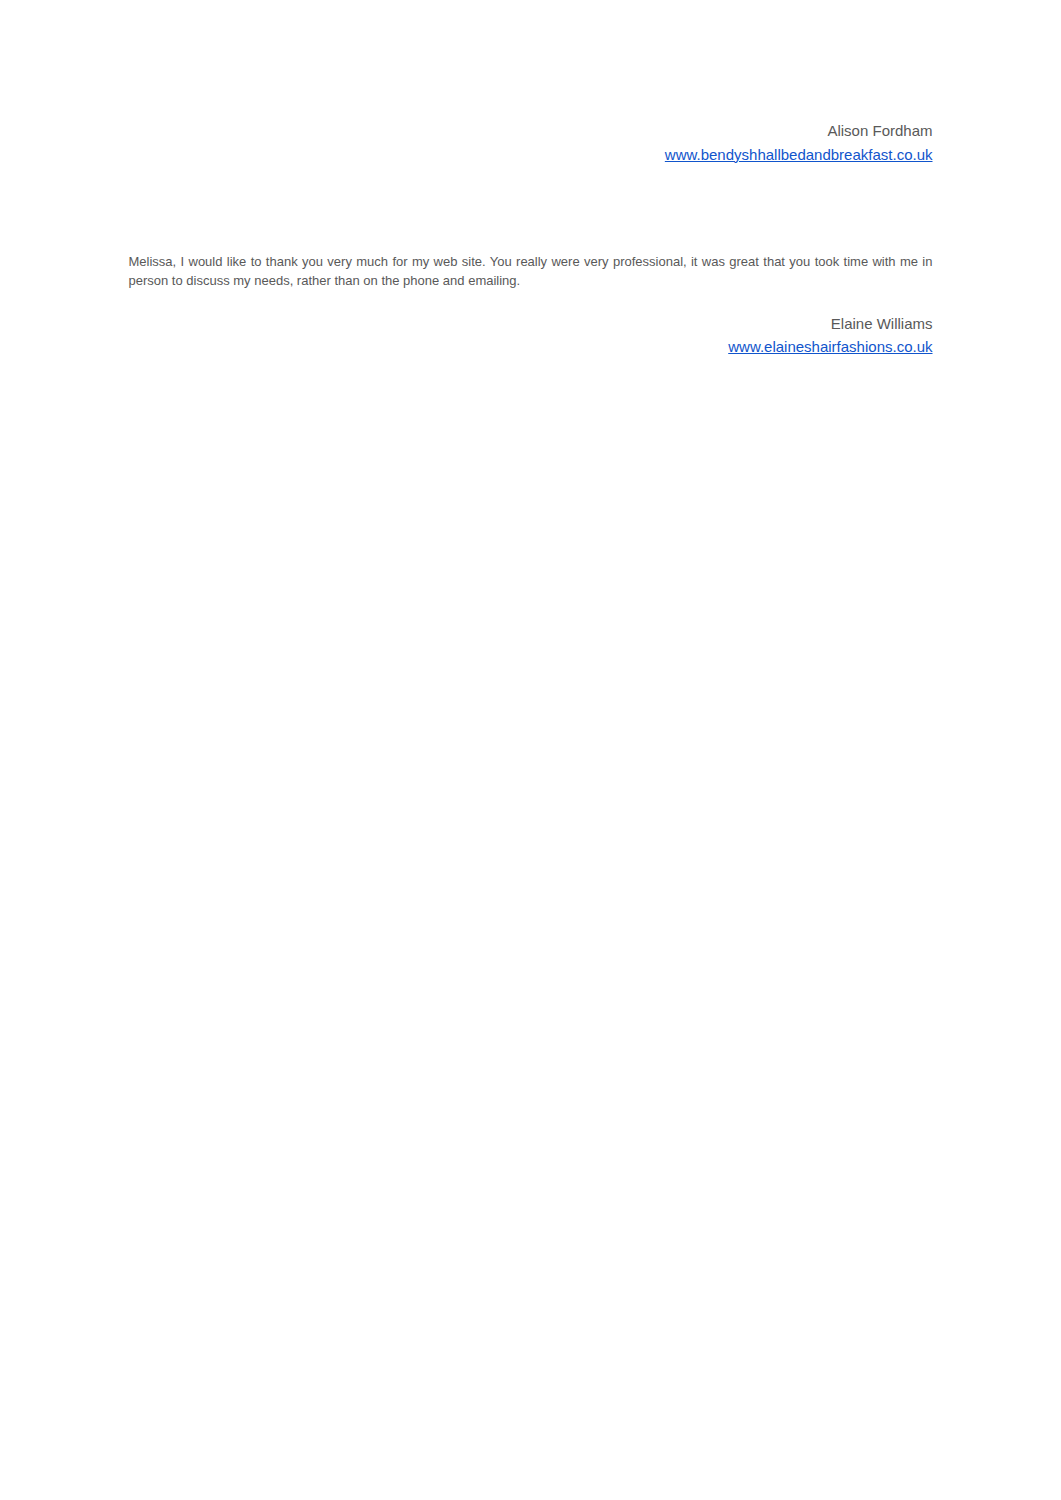Alison Fordham www.bendyshhallbedandbreakfast.co.uk
Melissa, I would like to thank you very much for my web site. You really were very professional, it was great that you took time with me in person to discuss my needs, rather than on the phone and emailing.
Elaine Williams www.elaineshairfashions.co.uk